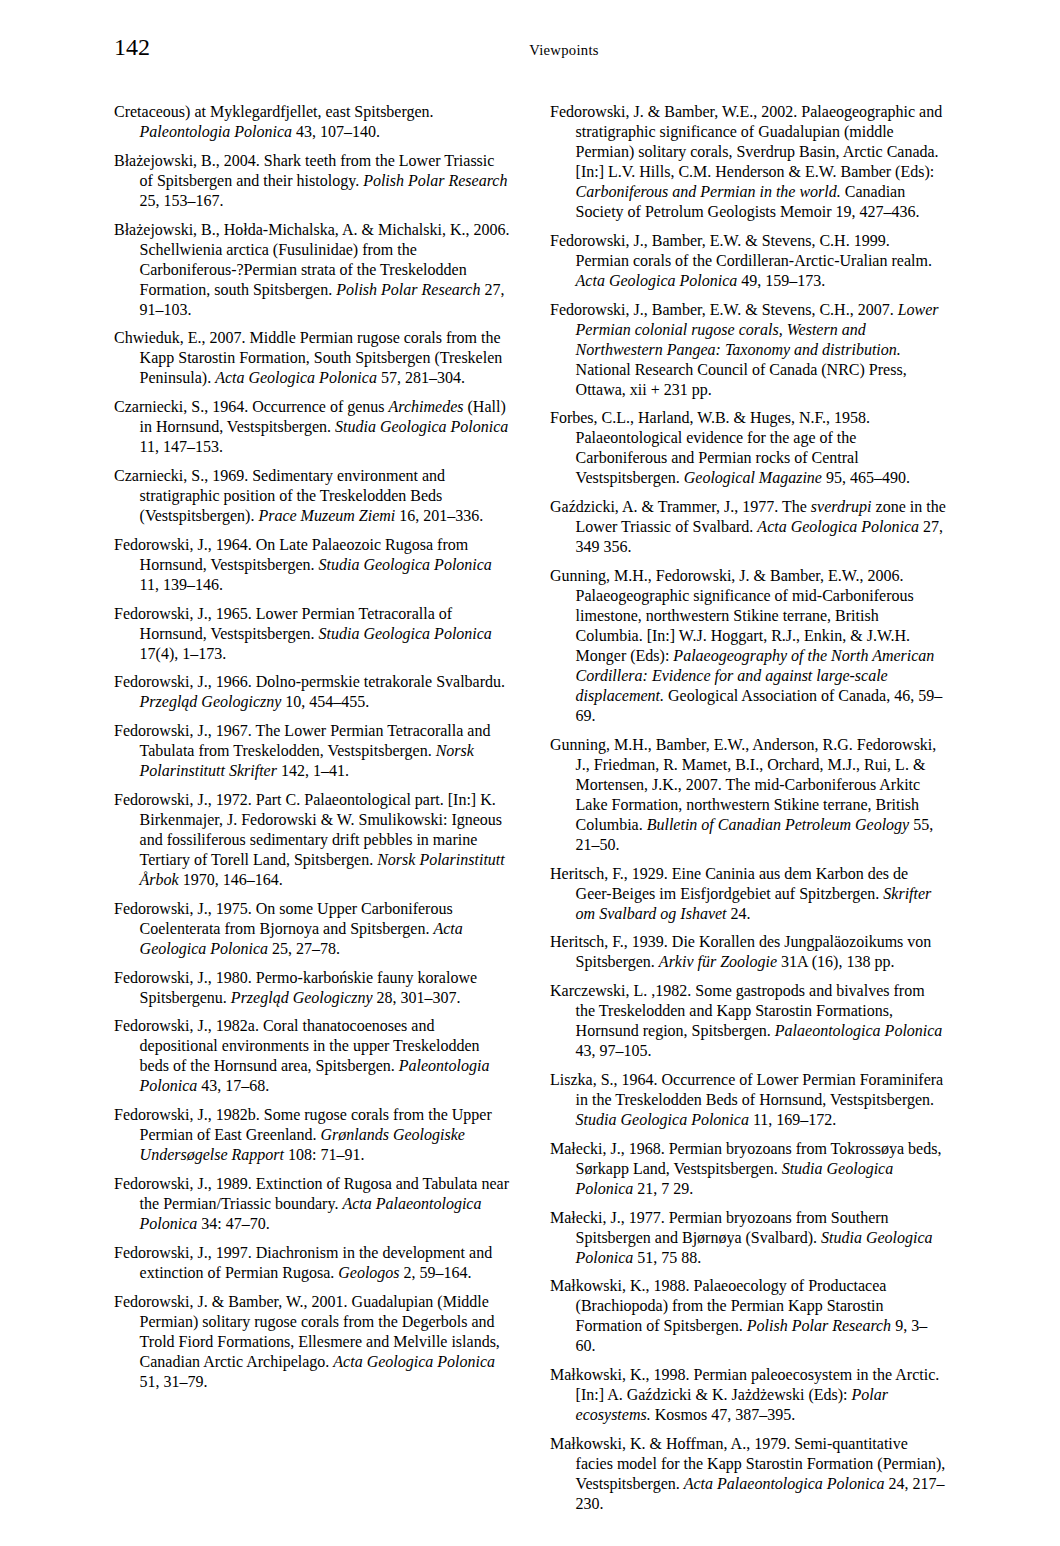142
Viewpoints
Cretaceous) at Myklegardfjellet, east Spitsbergen. Paleontologia Polonica 43, 107–140.
Błażejowski, B., 2004. Shark teeth from the Lower Triassic of Spitsbergen and their histology. Polish Polar Research 25, 153–167.
Błażejowski, B., Hołda-Michalska, A. & Michalski, K., 2006. Schellwienia arctica (Fusulinidae) from the Carboniferous-?Permian strata of the Treskelodden Formation, south Spitsbergen. Polish Polar Research 27, 91–103.
Chwieduk, E., 2007. Middle Permian rugose corals from the Kapp Starostin Formation, South Spitsbergen (Treskelen Peninsula). Acta Geologica Polonica 57, 281–304.
Czarniecki, S., 1964. Occurrence of genus Archimedes (Hall) in Hornsund, Vestspitsbergen. Studia Geologica Polonica 11, 147–153.
Czarniecki, S., 1969. Sedimentary environment and stratigraphic position of the Treskelodden Beds (Vestspitsbergen). Prace Muzeum Ziemi 16, 201–336.
Fedorowski, J., 1964. On Late Palaeozoic Rugosa from Hornsund, Vestspitsbergen. Studia Geologica Polonica 11, 139–146.
Fedorowski, J., 1965. Lower Permian Tetracoralla of Hornsund, Vestspitsbergen. Studia Geologica Polonica 17(4), 1–173.
Fedorowski, J., 1966. Dolno-permskie tetrakorale Svalbardu. Przegląd Geologiczny 10, 454–455.
Fedorowski, J., 1967. The Lower Permian Tetracoralla and Tabulata from Treskelodden, Vestspitsbergen. Norsk Polarinstitutt Skrifter 142, 1–41.
Fedorowski, J., 1972. Part C. Palaeontological part. [In:] K. Birkenmajer, J. Fedorowski & W. Smulikowski: Igneous and fossiliferous sedimentary drift pebbles in marine Tertiary of Torell Land, Spitsbergen. Norsk Polarinstitutt Årbok 1970, 146–164.
Fedorowski, J., 1975. On some Upper Carboniferous Coelenterata from Bjornoya and Spitsbergen. Acta Geologica Polonica 25, 27–78.
Fedorowski, J., 1980. Permo-karbońskie fauny koralowe Spitsbergenu. Przegląd Geologiczny 28, 301–307.
Fedorowski, J., 1982a. Coral thanatocoenoses and depositional environments in the upper Treskelodden beds of the Hornsund area, Spitsbergen. Paleontologia Polonica 43, 17–68.
Fedorowski, J., 1982b. Some rugose corals from the Upper Permian of East Greenland. Grønlands Geologiske Undersøgelse Rapport 108: 71–91.
Fedorowski, J., 1989. Extinction of Rugosa and Tabulata near the Permian/Triassic boundary. Acta Palaeontologica Polonica 34: 47–70.
Fedorowski, J., 1997. Diachronism in the development and extinction of Permian Rugosa. Geologos 2, 59–164.
Fedorowski, J. & Bamber, W., 2001. Guadalupian (Middle Permian) solitary rugose corals from the Degerbols and Trold Fiord Formations, Ellesmere and Melville islands, Canadian Arctic Archipelago. Acta Geologica Polonica 51, 31–79.
Fedorowski, J. & Bamber, W.E., 2002. Palaeogeographic and stratigraphic significance of Guadalupian (middle Permian) solitary corals, Sverdrup Basin, Arctic Canada. [In:] L.V. Hills, C.M. Henderson & E.W. Bamber (Eds): Carboniferous and Permian in the world. Canadian Society of Petrolum Geologists Memoir 19, 427–436.
Fedorowski, J., Bamber, E.W. & Stevens, C.H. 1999. Permian corals of the Cordilleran-Arctic-Uralian realm. Acta Geologica Polonica 49, 159–173.
Fedorowski, J., Bamber, E.W. & Stevens, C.H., 2007. Lower Permian colonial rugose corals, Western and Northwestern Pangea: Taxonomy and distribution. National Research Council of Canada (NRC) Press, Ottawa, xii + 231 pp.
Forbes, C.L., Harland, W.B. & Huges, N.F., 1958. Palaeontological evidence for the age of the Carboniferous and Permian rocks of Central Vestspitsbergen. Geological Magazine 95, 465–490.
Gaździcki, A. & Trammer, J., 1977. The sverdrupi zone in the Lower Triassic of Svalbard. Acta Geologica Polonica 27, 349 356.
Gunning, M.H., Fedorowski, J. & Bamber, E.W., 2006. Palaeogeographic significance of mid-Carboniferous limestone, northwestern Stikine terrane, British Columbia. [In:] W.J. Hoggart, R.J., Enkin, & J.W.H. Monger (Eds): Palaeogeography of the North American Cordillera: Evidence for and against large-scale displacement. Geological Association of Canada, 46, 59–69.
Gunning, M.H., Bamber, E.W., Anderson, R.G. Fedorowski, J., Friedman, R. Mamet, B.I., Orchard, M.J., Rui, L. & Mortensen, J.K., 2007. The mid-Carboniferous Arkitc Lake Formation, northwestern Stikine terrane, British Columbia. Bulletin of Canadian Petroleum Geology 55, 21–50.
Heritsch, F., 1929. Eine Caninia aus dem Karbon des de Geer-Beiges im Eisfjordgebiet auf Spitzbergen. Skrifter om Svalbard og Ishavet 24.
Heritsch, F., 1939. Die Korallen des Jungpaläozoikums von Spitsbergen. Arkiv für Zoologie 31A (16), 138 pp.
Karczewski, L. ,1982. Some gastropods and bivalves from the Treskelodden and Kapp Starostin Formations, Hornsund region, Spitsbergen. Palaeontologica Polonica 43, 97–105.
Liszka, S., 1964. Occurrence of Lower Permian Foraminifera in the Treskelodden Beds of Hornsund, Vestspitsbergen. Studia Geologica Polonica 11, 169–172.
Małecki, J., 1968. Permian bryozoans from Tokrossøya beds, Sørkapp Land, Vestspitsbergen. Studia Geologica Polonica 21, 7 29.
Małecki, J., 1977. Permian bryozoans from Southern Spitsbergen and Bjørnøya (Svalbard). Studia Geologica Polonica 51, 75 88.
Małkowski, K., 1988. Palaeoecology of Productacea (Brachiopoda) from the Permian Kapp Starostin Formation of Spitsbergen. Polish Polar Research 9, 3–60.
Małkowski, K., 1998. Permian paleoecosystem in the Arctic. [In:] A. Gaździcki & K. Jażdżewski (Eds): Polar ecosystems. Kosmos 47, 387–395.
Małkowski, K. & Hoffman, A., 1979. Semi-quantitative facies model for the Kapp Starostin Formation (Permian), Vestspitsbergen. Acta Palaeontologica Polonica 24, 217–230.